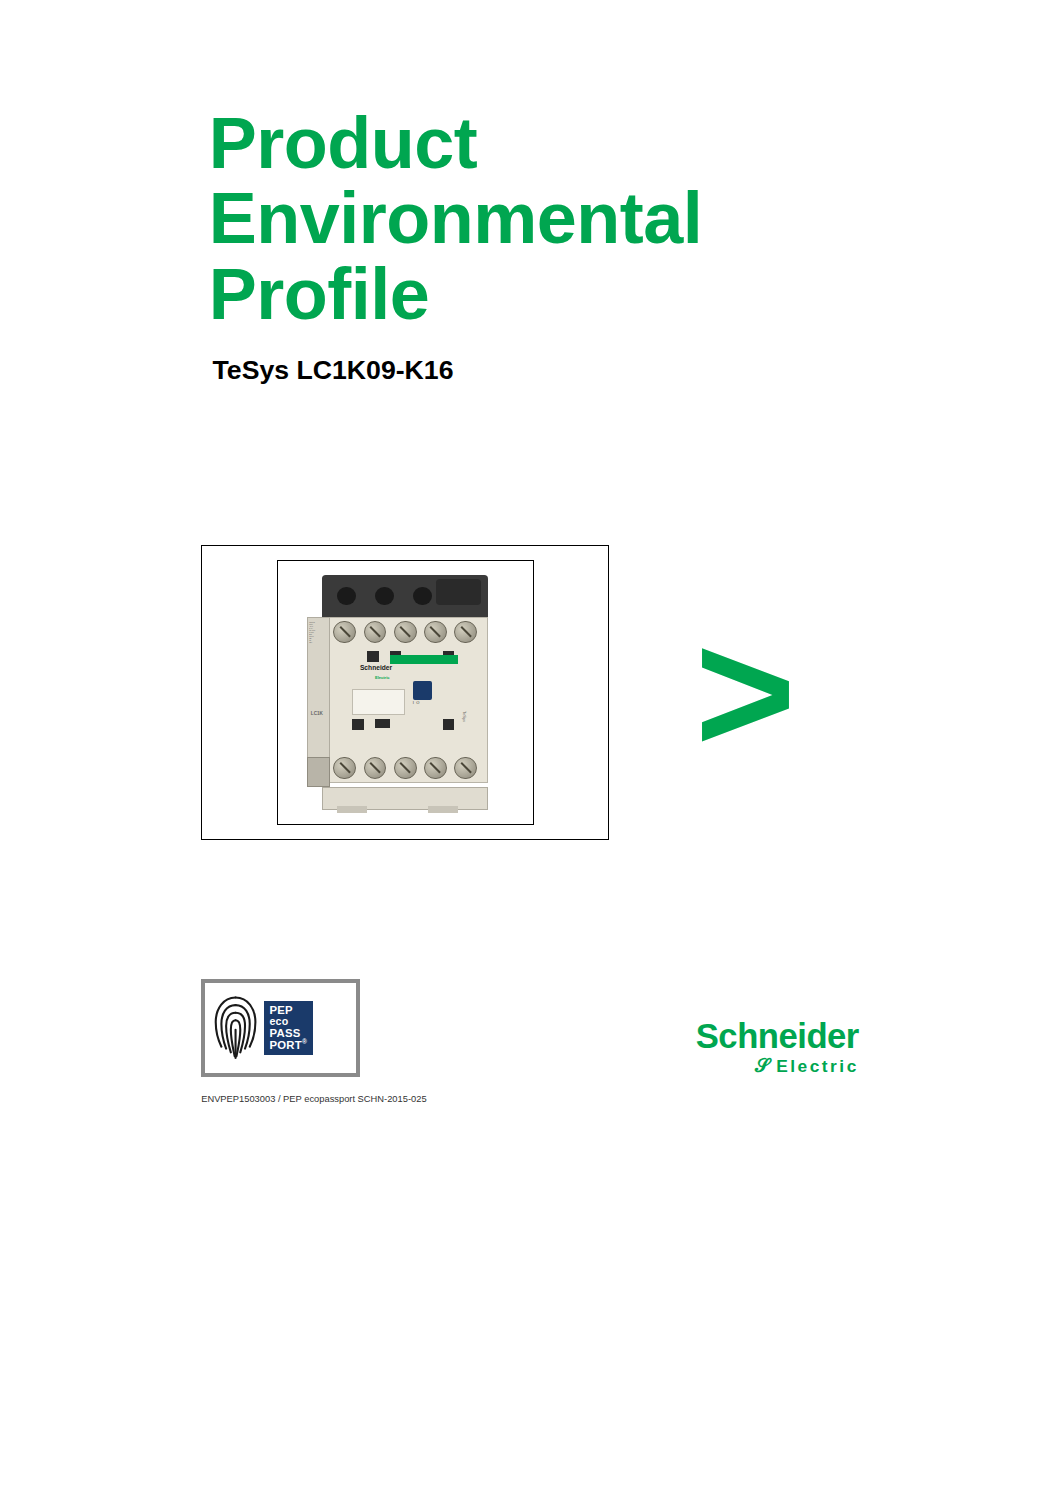Product
Environmental
Profile
TeSys LC1K09-K16
LC1K09
690V
AC-3
Ie 9A
Ue 400V
P 4kW
IEC
60947
CE
UL
CSA
Schneider
Electric
I O
LC1K
TeSys
>
PEP
eco
PASS
PORT®
Schneider
𝒮Electric
ENVPEP1503003 / PEP ecopassport SCHN-2015-025